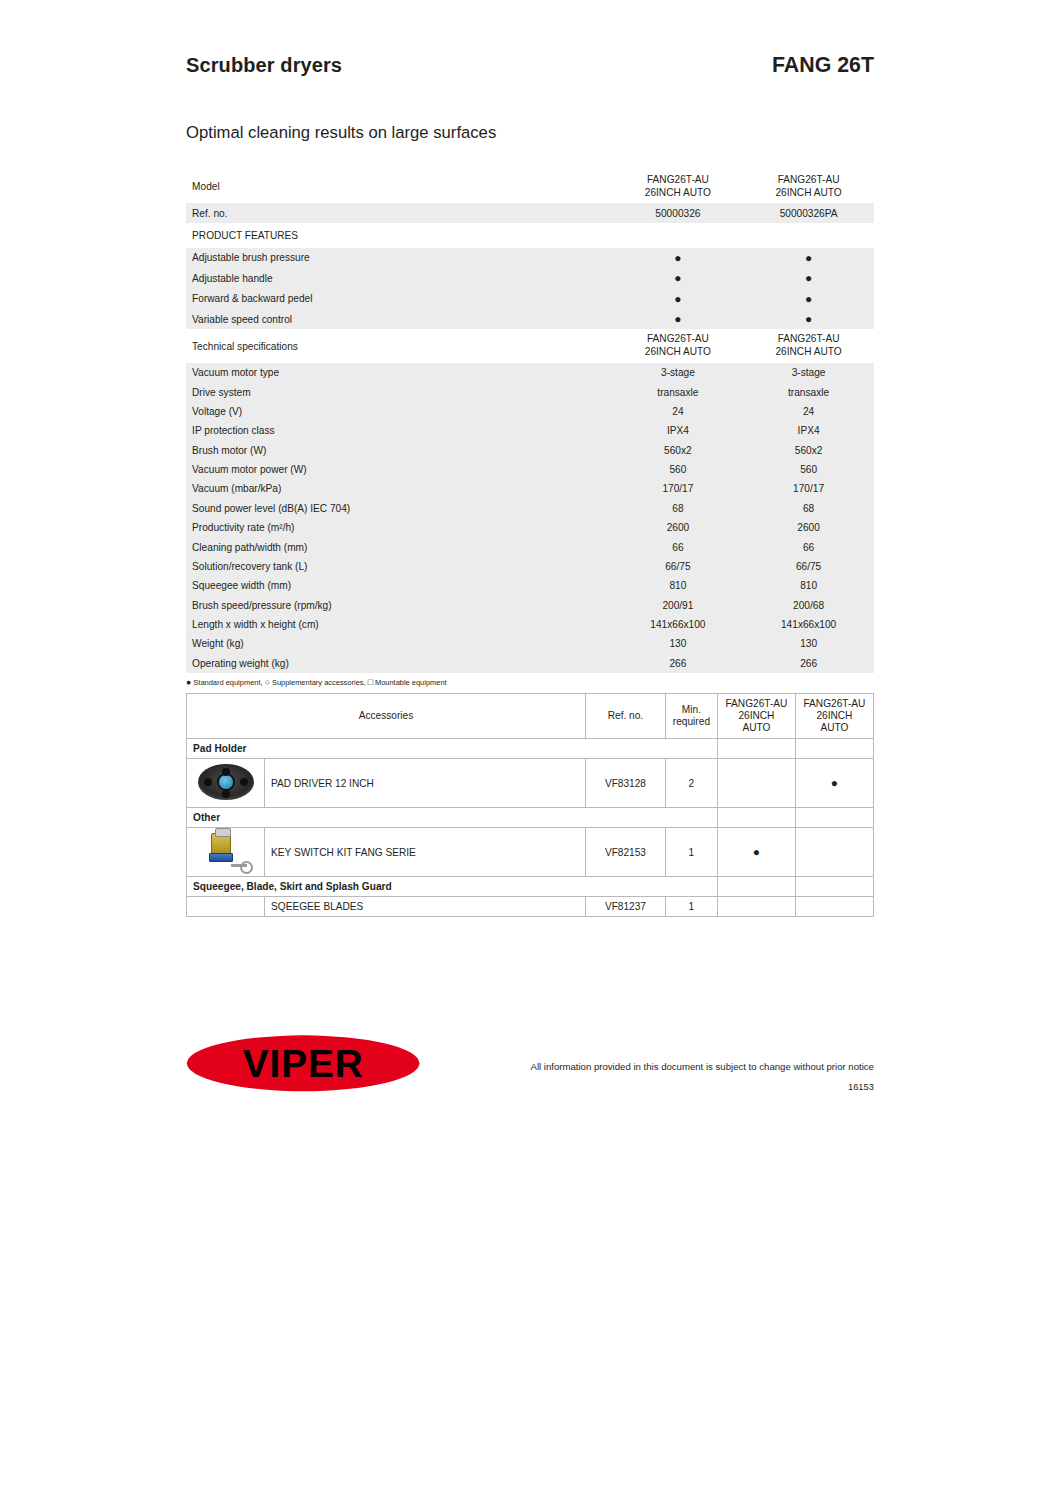Scrubber dryers
FANG 26T
Optimal cleaning results on large surfaces
| Model | FANG26T-AU 26INCH AUTO | FANG26T-AU 26INCH AUTO |
| Ref. no. | 50000326 | 50000326PA |
| PRODUCT FEATURES | | |
| Adjustable brush pressure | ● | ● |
| Adjustable handle | ● | ● |
| Forward & backward pedel | ● | ● |
| Variable speed control | ● | ● |
| Technical specifications | FANG26T-AU 26INCH AUTO | FANG26T-AU 26INCH AUTO |
| Vacuum motor type | 3-stage | 3-stage |
| Drive system | transaxle | transaxle |
| Voltage (V) | 24 | 24 |
| IP protection class | IPX4 | IPX4 |
| Brush motor (W) | 560x2 | 560x2 |
| Vacuum motor power (W) | 560 | 560 |
| Vacuum (mbar/kPa) | 170/17 | 170/17 |
| Sound power level (dB(A) IEC 704) | 68 | 68 |
| Productivity rate (m²/h) | 2600 | 2600 |
| Cleaning path/width (mm) | 66 | 66 |
| Solution/recovery tank (L) | 66/75 | 66/75 |
| Squeegee width (mm) | 810 | 810 |
| Brush speed/pressure (rpm/kg) | 200/91 | 200/68 |
| Length x width x height (cm) | 141x66x100 | 141x66x100 |
| Weight (kg) | 130 | 130 |
| Operating weight (kg) | 266 | 266 |
● Standard equipment, ○ Supplementary accessories, □ Mountable equipment
| Accessories | Ref. no. | Min. required | FANG26T-AU 26INCH AUTO | FANG26T-AU 26INCH AUTO |
| --- | --- | --- | --- | --- |
| Pad Holder | | |
| | PAD DRIVER 12 INCH | VF83128 | 2 | | ● |
| Other | | |
| | KEY SWITCH KIT FANG SERIE | VF82153 | 1 | ● | |
| Squeegee, Blade, Skirt and Splash Guard | | |
| | SQEEGEE BLADES | VF81237 | 1 | | |
VIPER
All information provided in this document is subject to change without prior notice
16153